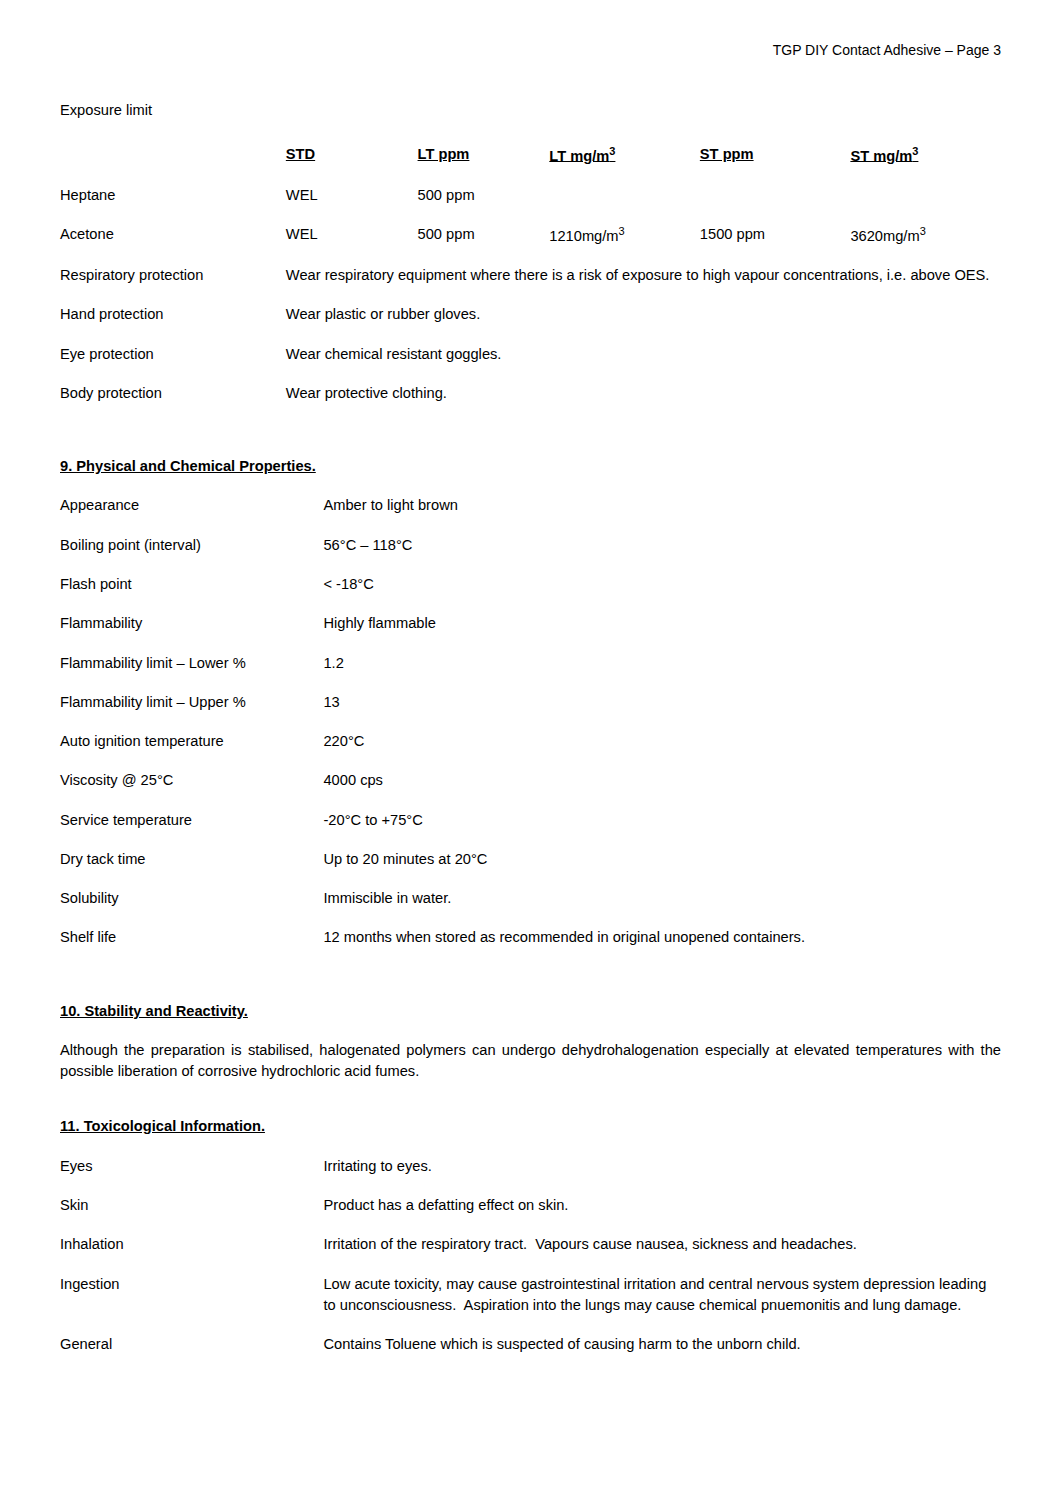TGP DIY Contact Adhesive – Page 3
Exposure limit
| | STD | LT ppm | LT mg/m 3 | ST ppm | ST mg/m 3 |
| --- | --- | --- | --- | --- | --- |
| Heptane | WEL | 500 ppm | | | |
| Acetone | WEL | 500 ppm | 1210mg/m 3 | 1500 ppm | 3620mg/m 3 |
| Respiratory protection | Wear respiratory equipment where there is a risk of exposure to high vapour concentrations, i.e. above OES. |
| Hand protection | Wear plastic or rubber gloves. |
| Eye protection | Wear chemical resistant goggles. |
| Body protection | Wear protective clothing. |
9. Physical and Chemical Properties.
| Appearance | Amber to light brown |
| Boiling point (interval) | 56°C – 118°C |
| Flash point | < -18°C |
| Flammability | Highly flammable |
| Flammability limit – Lower % | 1.2 |
| Flammability limit – Upper % | 13 |
| Auto ignition temperature | 220°C |
| Viscosity @ 25°C | 4000 cps |
| Service temperature | -20°C to +75°C |
| Dry tack time | Up to 20 minutes at 20°C |
| Solubility | Immiscible in water. |
| Shelf life | 12 months when stored as recommended in original unopened containers. |
10. Stability and Reactivity.
Although the preparation is stabilised, halogenated polymers can undergo dehydrohalogenation especially at elevated temperatures with the possible liberation of corrosive hydrochloric acid fumes.
11. Toxicological Information.
| Eyes | Irritating to eyes. |
| Skin | Product has a defatting effect on skin. |
| Inhalation | Irritation of the respiratory tract. Vapours cause nausea, sickness and headaches. |
| Ingestion | Low acute toxicity, may cause gastrointestinal irritation and central nervous system depression leading to unconsciousness. Aspiration into the lungs may cause chemical pnuemonitis and lung damage. |
| General | Contains Toluene which is suspected of causing harm to the unborn child. |